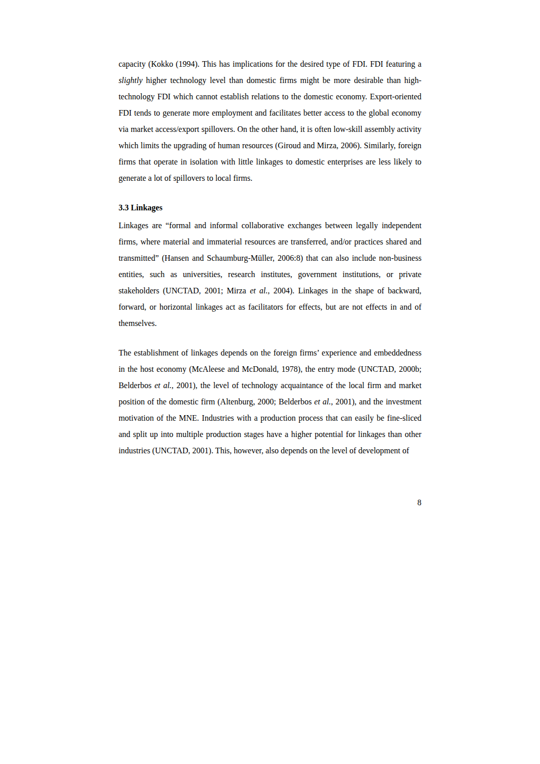capacity (Kokko (1994). This has implications for the desired type of FDI. FDI featuring a slightly higher technology level than domestic firms might be more desirable than high-technology FDI which cannot establish relations to the domestic economy. Export-oriented FDI tends to generate more employment and facilitates better access to the global economy via market access/export spillovers. On the other hand, it is often low-skill assembly activity which limits the upgrading of human resources (Giroud and Mirza, 2006). Similarly, foreign firms that operate in isolation with little linkages to domestic enterprises are less likely to generate a lot of spillovers to local firms.
3.3 Linkages
Linkages are “formal and informal collaborative exchanges between legally independent firms, where material and immaterial resources are transferred, and/or practices shared and transmitted” (Hansen and Schaumburg-Müller, 2006:8) that can also include non-business entities, such as universities, research institutes, government institutions, or private stakeholders (UNCTAD, 2001; Mirza et al., 2004). Linkages in the shape of backward, forward, or horizontal linkages act as facilitators for effects, but are not effects in and of themselves.
The establishment of linkages depends on the foreign firms’ experience and embeddedness in the host economy (McAleese and McDonald, 1978), the entry mode (UNCTAD, 2000b; Belderbos et al., 2001), the level of technology acquaintance of the local firm and market position of the domestic firm (Altenburg, 2000; Belderbos et al., 2001), and the investment motivation of the MNE. Industries with a production process that can easily be fine-sliced and split up into multiple production stages have a higher potential for linkages than other industries (UNCTAD, 2001). This, however, also depends on the level of development of
8